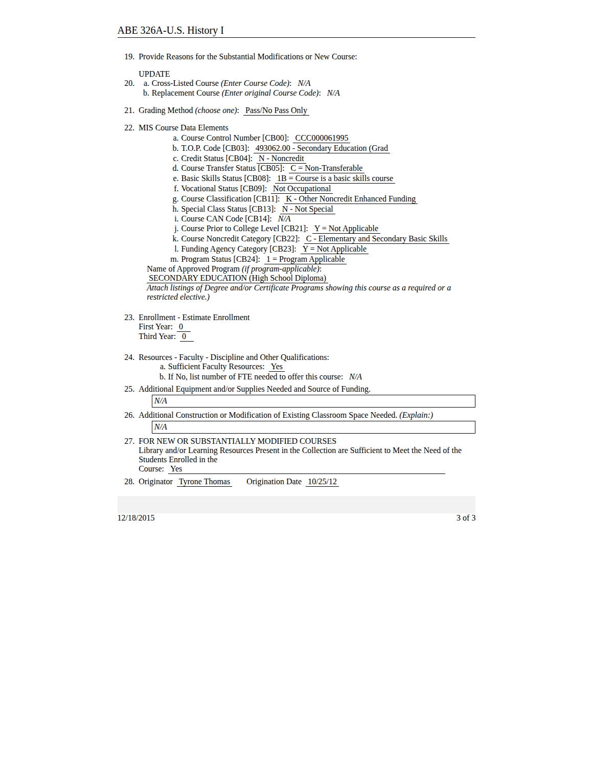ABE 326A-U.S. History I
19. Provide Reasons for the Substantial Modifications or New Course:
UPDATE
20.
a. Cross-Listed Course (Enter Course Code): N/A
b. Replacement Course (Enter original Course Code): N/A
21. Grading Method (choose one): Pass/No Pass Only
22. MIS Course Data Elements
a. Course Control Number [CB00]: CCC000061995
b. T.O.P. Code [CB03]: 493062.00 - Secondary Education (Grad
c. Credit Status [CB04]: N - Noncredit
d. Course Transfer Status [CB05]: C = Non-Transferable
e. Basic Skills Status [CB08]: 1B = Course is a basic skills course
f. Vocational Status [CB09]: Not Occupational
g. Course Classification [CB11]: K - Other Noncredit Enhanced Funding
h. Special Class Status [CB13]: N - Not Special
i. Course CAN Code [CB14]: N/A
j. Course Prior to College Level [CB21]: Y = Not Applicable
k. Course Noncredit Category [CB22]: C - Elementary and Secondary Basic Skills
l. Funding Agency Category [CB23]: Y = Not Applicable
m. Program Status [CB24]: 1 = Program Applicable
Name of Approved Program (if program-applicable): SECONDARY EDUCATION (High School Diploma)
Attach listings of Degree and/or Certificate Programs showing this course as a required or a restricted elective.)
23. Enrollment - Estimate Enrollment
First Year: 0
Third Year: 0
24. Resources - Faculty - Discipline and Other Qualifications:
a. Sufficient Faculty Resources: Yes
b. If No, list number of FTE needed to offer this course: N/A
25. Additional Equipment and/or Supplies Needed and Source of Funding.
N/A
26. Additional Construction or Modification of Existing Classroom Space Needed. (Explain:)
N/A
27. FOR NEW OR SUBSTANTIALLY MODIFIED COURSES
Library and/or Learning Resources Present in the Collection are Sufficient to Meet the Need of the Students Enrolled in the
Course: Yes
28. Originator Tyrone Thomas Origination Date 10/25/12
12/18/2015
3 of 3